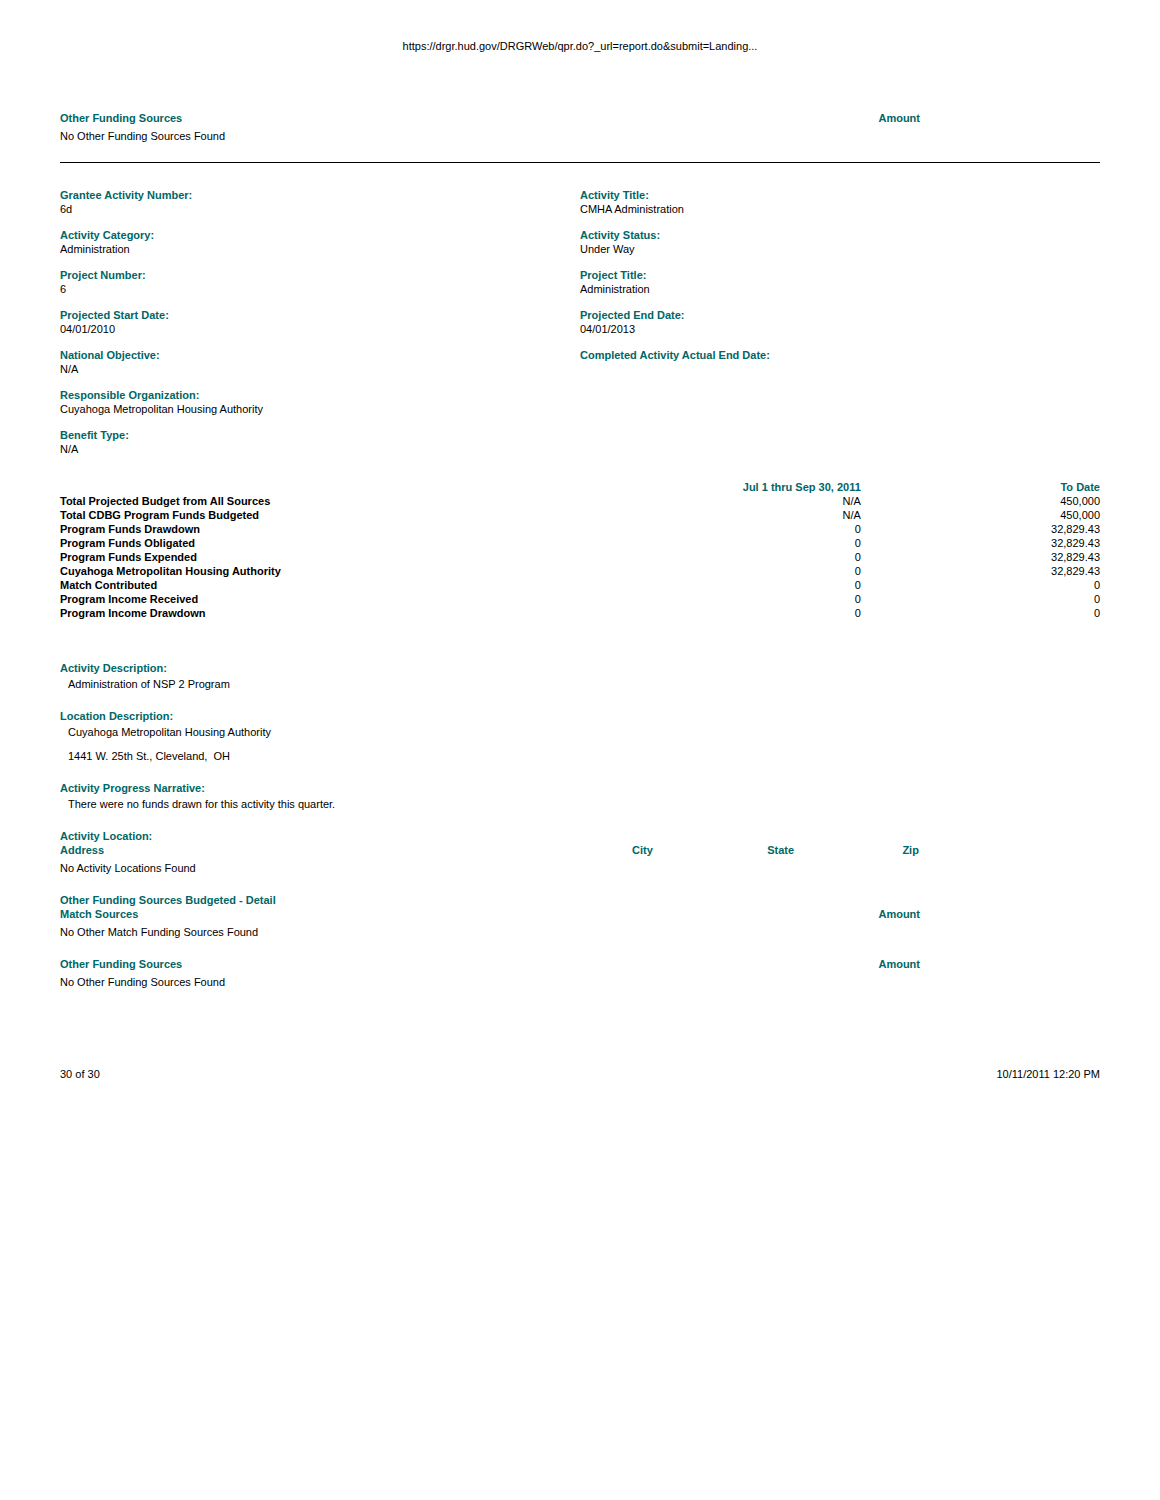https://drgr.hud.gov/DRGRWeb/qpr.do?_url=report.do&submit=Landing...
Other Funding Sources Amount
No Other Funding Sources Found
| Grantee Activity Number: | Activity Title: |
| 6d | CMHA Administration |
| Activity Category: | Activity Status: |
| Administration | Under Way |
| Project Number: | Project Title: |
| 6 | Administration |
| Projected Start Date: | Projected End Date: |
| 04/01/2010 | 04/01/2013 |
| National Objective: | Completed Activity Actual End Date: |
| N/A | |
| Responsible Organization: | |
| Cuyahoga Metropolitan Housing Authority | |
| Benefit Type: | |
| N/A | |
| | Jul 1 thru Sep 30, 2011 | To Date |
| Total Projected Budget from All Sources | N/A | 450,000 |
| Total CDBG Program Funds Budgeted | N/A | 450,000 |
| Program Funds Drawdown | 0 | 32,829.43 |
| Program Funds Obligated | 0 | 32,829.43 |
| Program Funds Expended | 0 | 32,829.43 |
| Cuyahoga Metropolitan Housing Authority | 0 | 32,829.43 |
| Match Contributed | 0 | 0 |
| Program Income Received | 0 | 0 |
| Program Income Drawdown | 0 | 0 |
Activity Description:
Administration of NSP 2 Program
Location Description:
Cuyahoga Metropolitan Housing Authority
1441 W. 25th St., Cleveland, OH
Activity Progress Narrative:
There were no funds drawn for this activity this quarter.
Activity Location:
Address City State Zip
No Activity Locations Found
Other Funding Sources Budgeted - Detail
Match Sources Amount
No Other Match Funding Sources Found
Other Funding Sources Amount
No Other Funding Sources Found
30 of 30 10/11/2011 12:20 PM